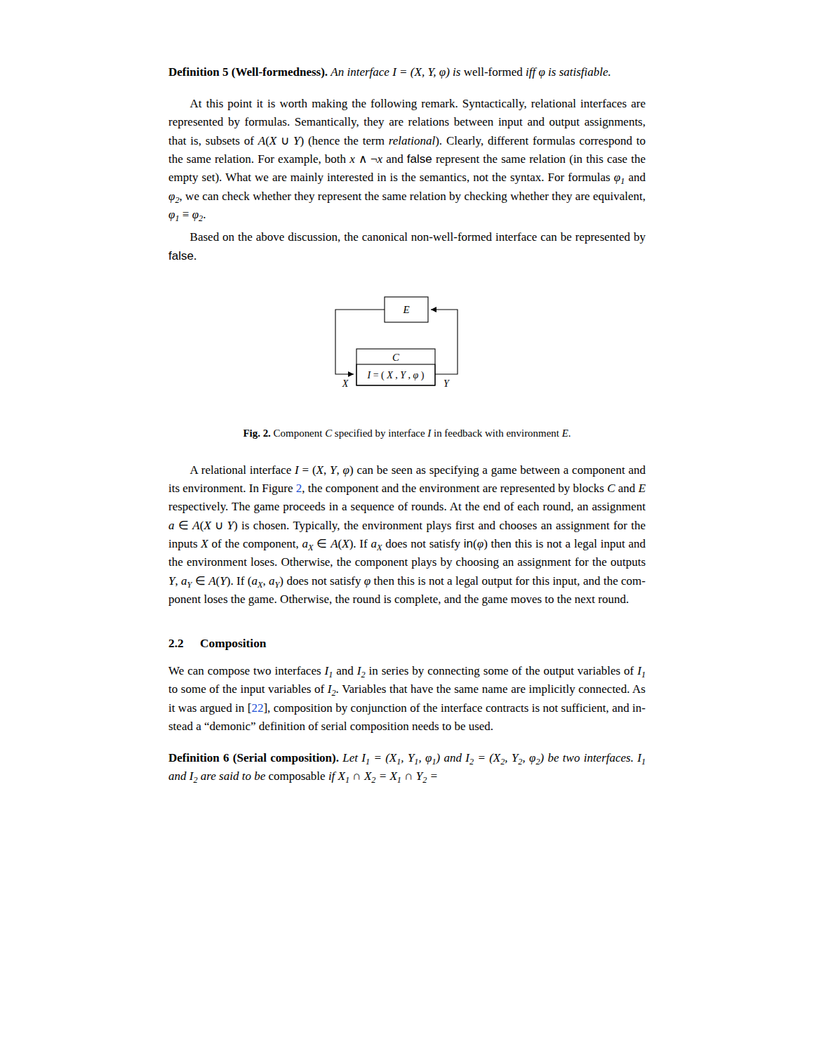Definition 5 (Well-formedness). An interface I = (X, Y, φ) is well-formed iff φ is satisfiable.
At this point it is worth making the following remark. Syntactically, relational interfaces are represented by formulas. Semantically, they are relations between input and output assignments, that is, subsets of A(X ∪ Y) (hence the term relational). Clearly, different formulas correspond to the same relation. For example, both x ∧ ¬x and false represent the same relation (in this case the empty set). What we are mainly interested in is the semantics, not the syntax. For formulas φ1 and φ2, we can check whether they represent the same relation by checking whether they are equivalent, φ1 ≡ φ2.
Based on the above discussion, the canonical non-well-formed interface can be represented by false.
E C I = ( X , Y , φ ) X Y
Fig. 2. Component C specified by interface I in feedback with environment E.
A relational interface I = (X, Y, φ) can be seen as specifying a game between a component and its environment. In Figure 2, the component and the environment are represented by blocks C and E respectively. The game proceeds in a sequence of rounds. At the end of each round, an assignment a ∈ A(X ∪ Y) is chosen. Typically, the environment plays first and chooses an assignment for the inputs X of the component, aX ∈ A(X). If aX does not satisfy in(φ) then this is not a legal input and the environment loses. Otherwise, the component plays by choosing an assignment for the outputs Y, aY ∈ A(Y). If (aX, aY) does not satisfy φ then this is not a legal output for this input, and the component loses the game. Otherwise, the round is complete, and the game moves to the next round.
2.2 Composition
We can compose two interfaces I1 and I2 in series by connecting some of the output variables of I1 to some of the input variables of I2. Variables that have the same name are implicitly connected. As it was argued in [22], composition by conjunction of the interface contracts is not sufficient, and instead a “demonic” definition of serial composition needs to be used.
Definition 6 (Serial composition). Let I1 = (X1, Y1, φ1) and I2 = (X2, Y2, φ2) be two interfaces. I1 and I2 are said to be composable if X1 ∩ X2 = X1 ∩ Y2 =